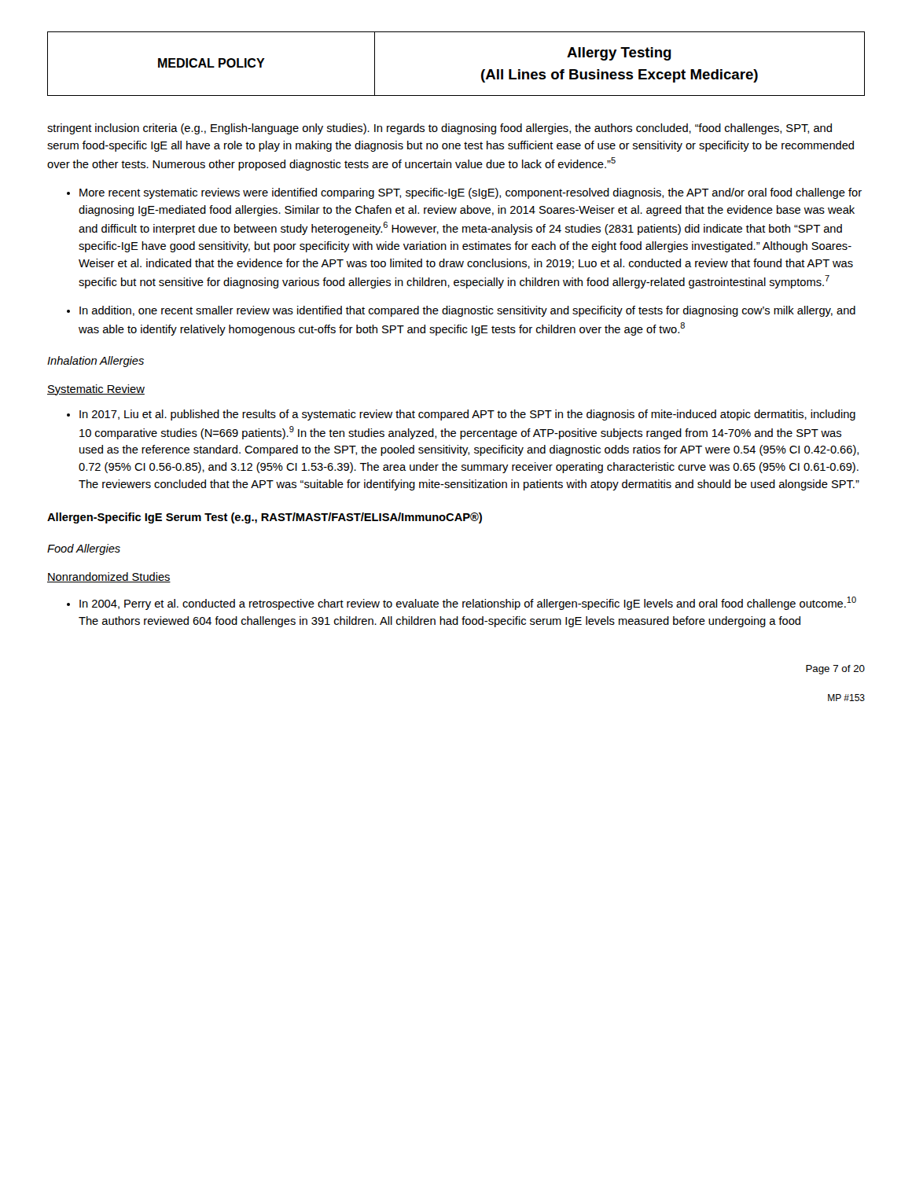| MEDICAL POLICY | Allergy Testing (All Lines of Business Except Medicare) |
stringent inclusion criteria (e.g., English-language only studies). In regards to diagnosing food allergies, the authors concluded, “food challenges, SPT, and serum food-specific IgE all have a role to play in making the diagnosis but no one test has sufficient ease of use or sensitivity or specificity to be recommended over the other tests. Numerous other proposed diagnostic tests are of uncertain value due to lack of evidence.”5
More recent systematic reviews were identified comparing SPT, specific-IgE (sIgE), component-resolved diagnosis, the APT and/or oral food challenge for diagnosing IgE-mediated food allergies. Similar to the Chafen et al. review above, in 2014 Soares-Weiser et al. agreed that the evidence base was weak and difficult to interpret due to between study heterogeneity.6 However, the meta-analysis of 24 studies (2831 patients) did indicate that both “SPT and specific-IgE have good sensitivity, but poor specificity with wide variation in estimates for each of the eight food allergies investigated.” Although Soares-Weiser et al. indicated that the evidence for the APT was too limited to draw conclusions, in 2019; Luo et al. conducted a review that found that APT was specific but not sensitive for diagnosing various food allergies in children, especially in children with food allergy-related gastrointestinal symptoms.7
In addition, one recent smaller review was identified that compared the diagnostic sensitivity and specificity of tests for diagnosing cow’s milk allergy, and was able to identify relatively homogenous cut-offs for both SPT and specific IgE tests for children over the age of two.8
Inhalation Allergies
Systematic Review
In 2017, Liu et al. published the results of a systematic review that compared APT to the SPT in the diagnosis of mite-induced atopic dermatitis, including 10 comparative studies (N=669 patients).9 In the ten studies analyzed, the percentage of ATP-positive subjects ranged from 14-70% and the SPT was used as the reference standard. Compared to the SPT, the pooled sensitivity, specificity and diagnostic odds ratios for APT were 0.54 (95% CI 0.42-0.66), 0.72 (95% CI 0.56-0.85), and 3.12 (95% CI 1.53-6.39). The area under the summary receiver operating characteristic curve was 0.65 (95% CI 0.61-0.69). The reviewers concluded that the APT was “suitable for identifying mite-sensitization in patients with atopy dermatitis and should be used alongside SPT.”
Allergen-Specific IgE Serum Test (e.g., RAST/MAST/FAST/ELISA/ImmunoCAP®)
Food Allergies
Nonrandomized Studies
In 2004, Perry et al. conducted a retrospective chart review to evaluate the relationship of allergen-specific IgE levels and oral food challenge outcome.10 The authors reviewed 604 food challenges in 391 children. All children had food-specific serum IgE levels measured before undergoing a food
Page 7 of 20
MP #153